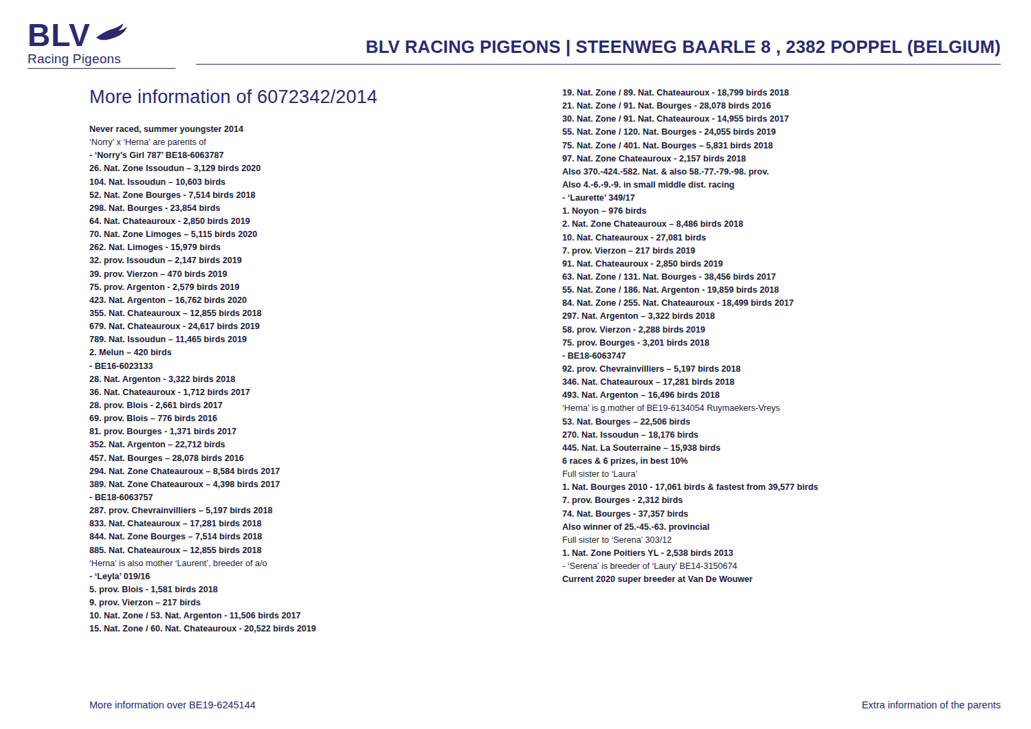BLV
Racing Pigeons
BLV RACING PIGEONS | STEENWEG BAARLE 8 , 2382 POPPEL (BELGIUM)
More information of 6072342/2014
Never raced, summer youngster 2014
‘Norry’ x ‘Herna’ are parents of
- ‘Norry’s Girl 787’ BE18-6063787
26. Nat. Zone Issoudun – 3,129 birds 2020
104. Nat. Issoudun – 10,603 birds
52. Nat. Zone Bourges - 7,514 birds 2018
298. Nat. Bourges - 23,854 birds
64. Nat. Chateauroux - 2,850 birds 2019
70. Nat. Zone Limoges – 5,115 birds 2020
262. Nat. Limoges - 15,979 birds
32. prov. Issoudun – 2,147 birds 2019
39. prov. Vierzon – 470 birds 2019
75. prov. Argenton - 2,579 birds 2019
423. Nat. Argenton – 16,762 birds 2020
355. Nat. Chateauroux – 12,855 birds 2018
679. Nat. Chateauroux - 24,617 birds 2019
789. Nat. Issoudun – 11,465 birds 2019
2. Melun – 420 birds
- BE16-6023133
28. Nat. Argenton - 3,322 birds 2018
36. Nat. Chateauroux - 1,712 birds 2017
28. prov. Blois - 2,661 birds 2017
69. prov. Blois – 776 birds 2016
81. prov. Bourges - 1,371 birds 2017
352. Nat. Argenton – 22,712 birds
457. Nat. Bourges – 28,078 birds 2016
294. Nat. Zone Chateauroux – 8,584 birds 2017
389. Nat. Zone Chateauroux – 4,398 birds 2017
- BE18-6063757
287. prov. Chevrainvilliers – 5,197 birds 2018
833. Nat. Chateauroux – 17,281 birds 2018
844. Nat. Zone Bourges – 7,514 birds 2018
885. Nat. Chateauroux – 12,855 birds 2018
‘Herna’ is also mother ‘Laurent’, breeder of a/o
- ‘Leyla’ 019/16
5. prov. Blois - 1,581 birds 2018
9. prov. Vierzon – 217 birds
10. Nat. Zone / 53. Nat. Argenton - 11,506 birds 2017
15. Nat. Zone / 60. Nat. Chateauroux - 20,522 birds 2019
19. Nat. Zone / 89. Nat. Chateauroux - 18,799 birds 2018
21. Nat. Zone / 91. Nat. Bourges - 28,078 birds 2016
30. Nat. Zone / 91. Nat. Chateauroux - 14,955 birds 2017
55. Nat. Zone / 120. Nat. Bourges - 24,055 birds 2019
75. Nat. Zone / 401. Nat. Bourges – 5,831 birds 2018
97. Nat. Zone Chateauroux - 2,157 birds 2018
Also 370.-424.-582. Nat. & also 58.-77.-79.-98. prov.
Also 4.-6.-9.-9. in small middle dist. racing
- ‘Laurette’ 349/17
1. Noyon – 976 birds
2. Nat. Zone Chateauroux – 8,486 birds 2018
10. Nat. Chateauroux - 27,081 birds
7. prov. Vierzon – 217 birds 2019
91. Nat. Chateauroux - 2,850 birds 2019
63. Nat. Zone / 131. Nat. Bourges - 38,456 birds 2017
55. Nat. Zone / 186. Nat. Argenton - 19,859 birds 2018
84. Nat. Zone / 255. Nat. Chateauroux - 18,499 birds 2017
297. Nat. Argenton – 3,322 birds 2018
58. prov. Vierzon - 2,288 birds 2019
75. prov. Bourges - 3,201 birds 2018
- BE18-6063747
92. prov. Chevrainvilliers – 5,197 birds 2018
346. Nat. Chateauroux – 17,281 birds 2018
493. Nat. Argenton – 16,496 birds 2018
‘Herna’ is g.mother of BE19-6134054 Ruymaekers-Vreys
53. Nat. Bourges – 22,506 birds
270. Nat. Issoudun – 18,176 birds
445. Nat. La Souterraine – 15,938 birds
6 races & 6 prizes, in best 10%
Full sister to ‘Laura’
1. Nat. Bourges 2010 - 17,061 birds & fastest from 39,577 birds
7. prov. Bourges - 2,312 birds
74. Nat. Bourges - 37,357 birds
Also winner of 25.-45.-63. provincial
Full sister to ‘Serena’ 303/12
1. Nat. Zone Poitiers YL - 2,538 birds 2013
- ‘Serena’ is breeder of ‘Laury’ BE14-3150674
Current 2020 super breeder at Van De Wouwer
More information over BE19-6245144
Extra information of the parents